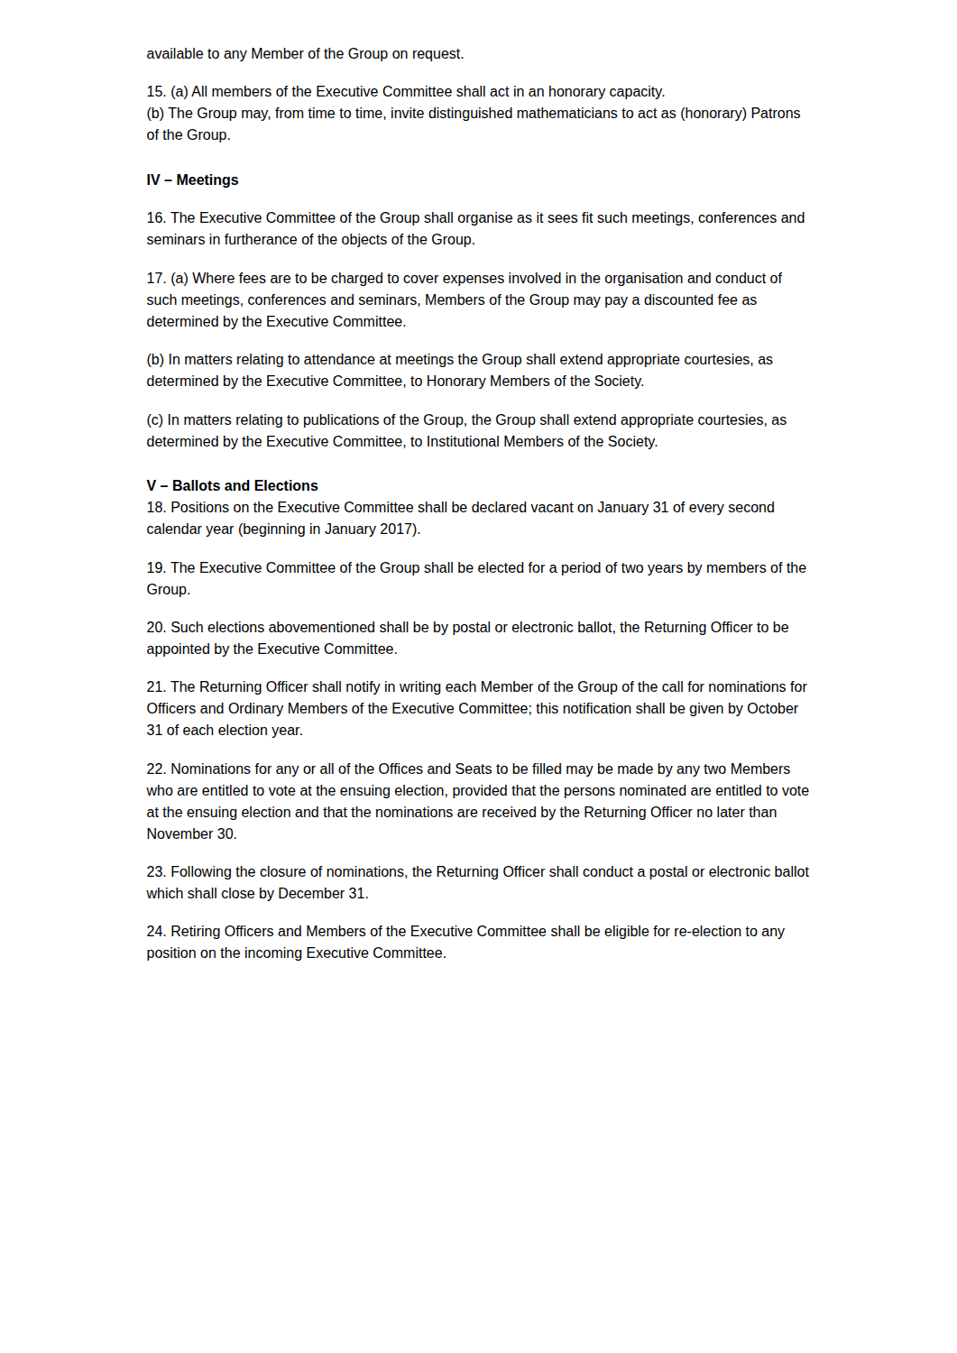available to any Member of the Group on request.
15. (a) All members of the Executive Committee shall act in an honorary capacity.
(b) The Group may, from time to time, invite distinguished mathematicians to act as (honorary) Patrons of the Group.
IV – Meetings
16. The Executive Committee of the Group shall organise as it sees fit such meetings, conferences and seminars in furtherance of the objects of the Group.
17. (a) Where fees are to be charged to cover expenses involved in the organisation and conduct of such meetings, conferences and seminars, Members of the Group may pay a discounted fee as determined by the Executive Committee.
(b) In matters relating to attendance at meetings the Group shall extend appropriate courtesies, as determined by the Executive Committee, to Honorary Members of the Society.
(c) In matters relating to publications of the Group, the Group shall extend appropriate courtesies, as determined by the Executive Committee, to Institutional Members of the Society.
V – Ballots and Elections
18. Positions on the Executive Committee shall be declared vacant on January 31 of every second calendar year (beginning in January 2017).
19. The Executive Committee of the Group shall be elected for a period of two years by members of the Group.
20. Such elections abovementioned shall be by postal or electronic ballot, the Returning Officer to be appointed by the Executive Committee.
21. The Returning Officer shall notify in writing each Member of the Group of the call for nominations for Officers and Ordinary Members of the Executive Committee; this notification shall be given by October 31 of each election year.
22. Nominations for any or all of the Offices and Seats to be filled may be made by any two Members who are entitled to vote at the ensuing election, provided that the persons nominated are entitled to vote at the ensuing election and that the nominations are received by the Returning Officer no later than November 30.
23. Following the closure of nominations, the Returning Officer shall conduct a postal or electronic ballot which shall close by December 31.
24. Retiring Officers and Members of the Executive Committee shall be eligible for re-election to any position on the incoming Executive Committee.